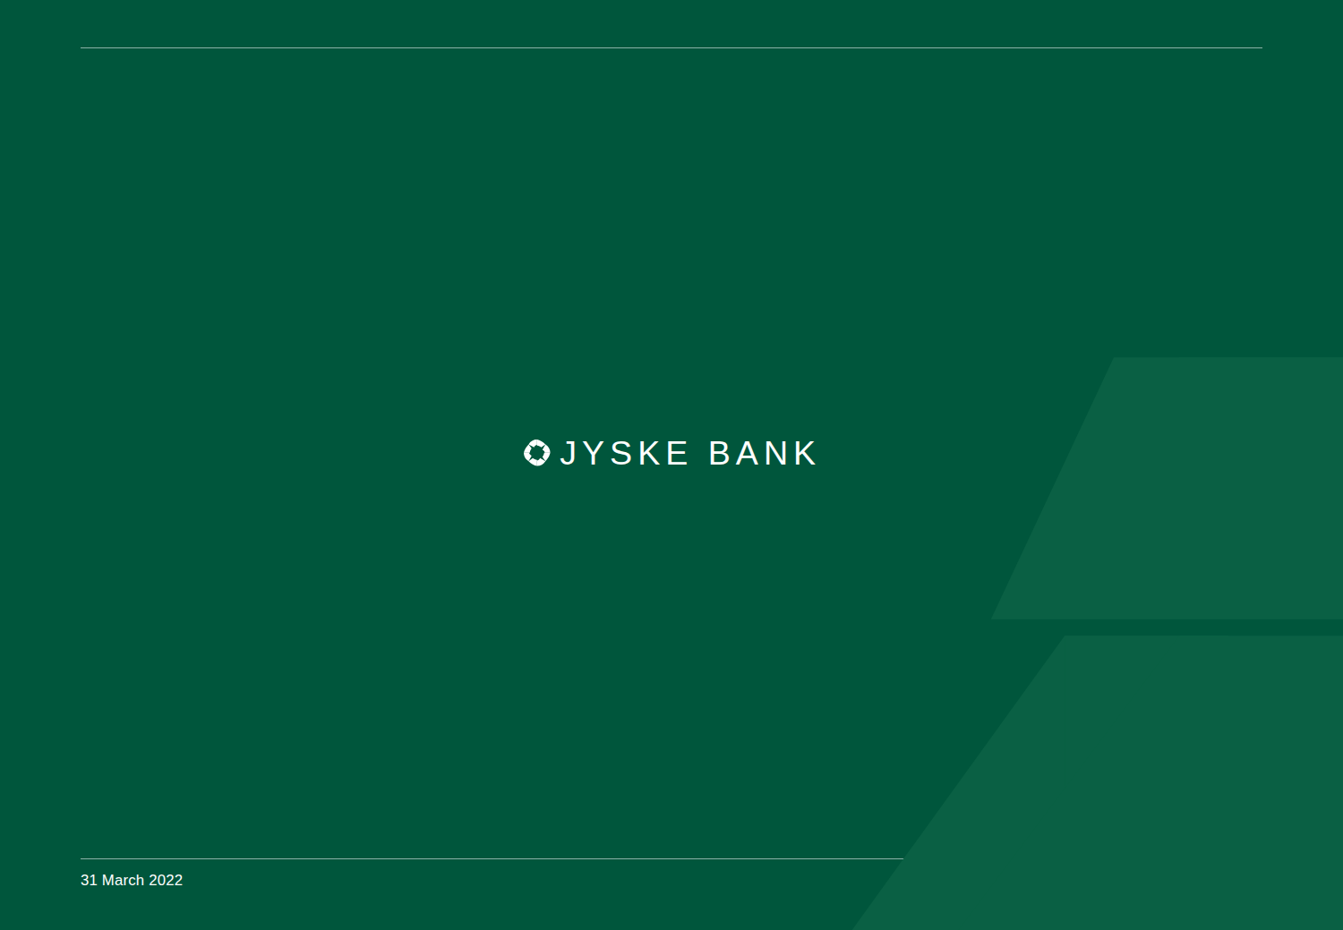JYSKE BANK
31 March 2022